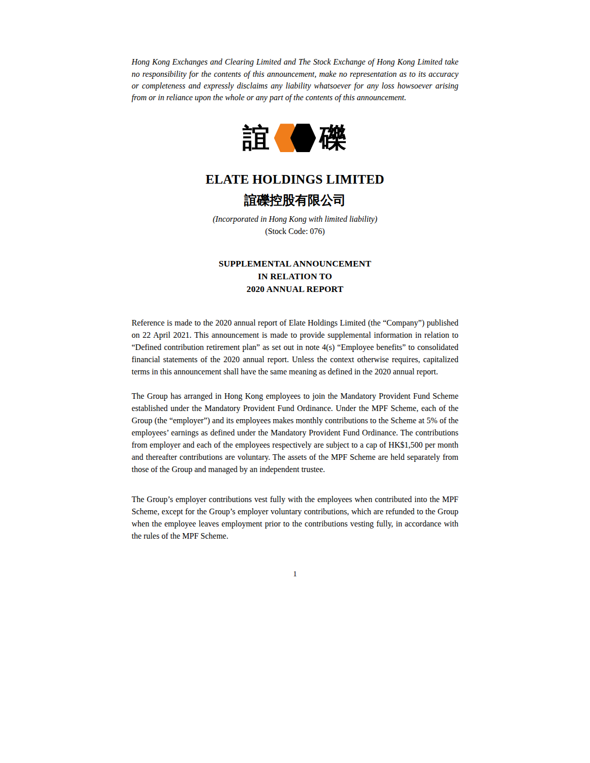Hong Kong Exchanges and Clearing Limited and The Stock Exchange of Hong Kong Limited take no responsibility for the contents of this announcement, make no representation as to its accuracy or completeness and expressly disclaims any liability whatsoever for any loss howsoever arising from or in reliance upon the whole or any part of the contents of this announcement.
誼 礫
ELATE HOLDINGS LIMITED
誼礫控股有限公司
(Incorporated in Hong Kong with limited liability)
(Stock Code: 076)
SUPPLEMENTAL ANNOUNCEMENT
IN RELATION TO
2020 ANNUAL REPORT
Reference is made to the 2020 annual report of Elate Holdings Limited (the “Company”) published on 22 April 2021. This announcement is made to provide supplemental information in relation to “Defined contribution retirement plan” as set out in note 4(s) “Employee benefits” to consolidated financial statements of the 2020 annual report. Unless the context otherwise requires, capitalized terms in this announcement shall have the same meaning as defined in the 2020 annual report.
The Group has arranged in Hong Kong employees to join the Mandatory Provident Fund Scheme established under the Mandatory Provident Fund Ordinance. Under the MPF Scheme, each of the Group (the “employer”) and its employees makes monthly contributions to the Scheme at 5% of the employees’ earnings as defined under the Mandatory Provident Fund Ordinance. The contributions from employer and each of the employees respectively are subject to a cap of HK$1,500 per month and thereafter contributions are voluntary. The assets of the MPF Scheme are held separately from those of the Group and managed by an independent trustee.
The Group’s employer contributions vest fully with the employees when contributed into the MPF Scheme, except for the Group’s employer voluntary contributions, which are refunded to the Group when the employee leaves employment prior to the contributions vesting fully, in accordance with the rules of the MPF Scheme.
1